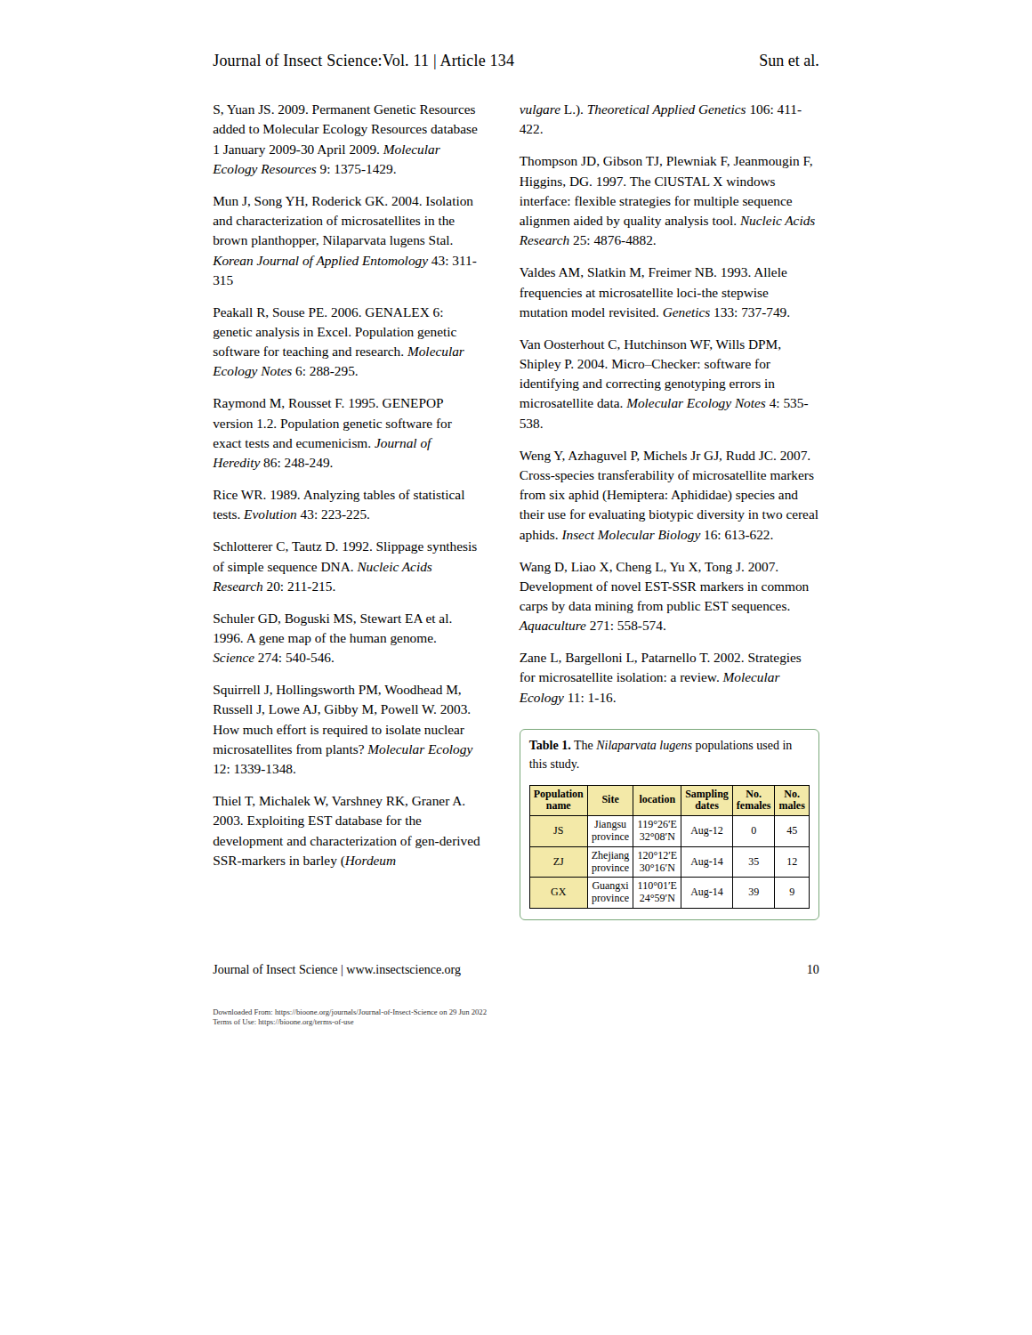Journal of Insect Science:Vol. 11 | Article 134
Sun et al.
S, Yuan JS. 2009. Permanent Genetic Resources added to Molecular Ecology Resources database 1 January 2009-30 April 2009. Molecular Ecology Resources 9: 1375-1429.
Mun J, Song YH, Roderick GK. 2004. Isolation and characterization of microsatellites in the brown planthopper, Nilaparvata lugens Stal. Korean Journal of Applied Entomology 43: 311-315
Peakall R, Souse PE. 2006. GENALEX 6: genetic analysis in Excel. Population genetic software for teaching and research. Molecular Ecology Notes 6: 288-295.
Raymond M, Rousset F. 1995. GENEPOP version 1.2. Population genetic software for exact tests and ecumenicism. Journal of Heredity 86: 248-249.
Rice WR. 1989. Analyzing tables of statistical tests. Evolution 43: 223-225.
Schlotterer C, Tautz D. 1992. Slippage synthesis of simple sequence DNA. Nucleic Acids Research 20: 211-215.
Schuler GD, Boguski MS, Stewart EA et al. 1996. A gene map of the human genome. Science 274: 540-546.
Squirrell J, Hollingsworth PM, Woodhead M, Russell J, Lowe AJ, Gibby M, Powell W. 2003. How much effort is required to isolate nuclear microsatellites from plants? Molecular Ecology 12: 1339-1348.
Thiel T, Michalek W, Varshney RK, Graner A. 2003. Exploiting EST database for the development and characterization of gen-derived SSR-markers in barley (Hordeum
vulgare L.). Theoretical Applied Genetics 106: 411-422.
Thompson JD, Gibson TJ, Plewniak F, Jeanmougin F, Higgins, DG. 1997. The ClUSTAL X windows interface: flexible strategies for multiple sequence alignmen aided by quality analysis tool. Nucleic Acids Research 25: 4876-4882.
Valdes AM, Slatkin M, Freimer NB. 1993. Allele frequencies at microsatellite loci-the stepwise mutation model revisited. Genetics 133: 737-749.
Van Oosterhout C, Hutchinson WF, Wills DPM, Shipley P. 2004. Micro–Checker: software for identifying and correcting genotyping errors in microsatellite data. Molecular Ecology Notes 4: 535-538.
Weng Y, Azhaguvel P, Michels Jr GJ, Rudd JC. 2007. Cross-species transferability of microsatellite markers from six aphid (Hemiptera: Aphididae) species and their use for evaluating biotypic diversity in two cereal aphids. Insect Molecular Biology 16: 613-622.
Wang D, Liao X, Cheng L, Yu X, Tong J. 2007. Development of novel EST-SSR markers in common carps by data mining from public EST sequences. Aquaculture 271: 558-574.
Zane L, Bargelloni L, Patarnello T. 2002. Strategies for microsatellite isolation: a review. Molecular Ecology 11: 1-16.
Table 1. The Nilaparvata lugens populations used in this study.
| Population name | Site | location | Sampling dates | No. females | No. males |
| --- | --- | --- | --- | --- | --- |
| JS | Jiangsu province | 119°26′E 32°08′N | Aug-12 | 0 | 45 |
| ZJ | Zhejiang province | 120°12′E 30°16′N | Aug-14 | 35 | 12 |
| GX | Guangxi province | 110°01′E 24°59′N | Aug-14 | 39 | 9 |
Journal of Insect Science | www.insectscience.org
10
Downloaded From: https://bioone.org/journals/Journal-of-Insect-Science on 29 Jun 2022
Terms of Use: https://bioone.org/terms-of-use